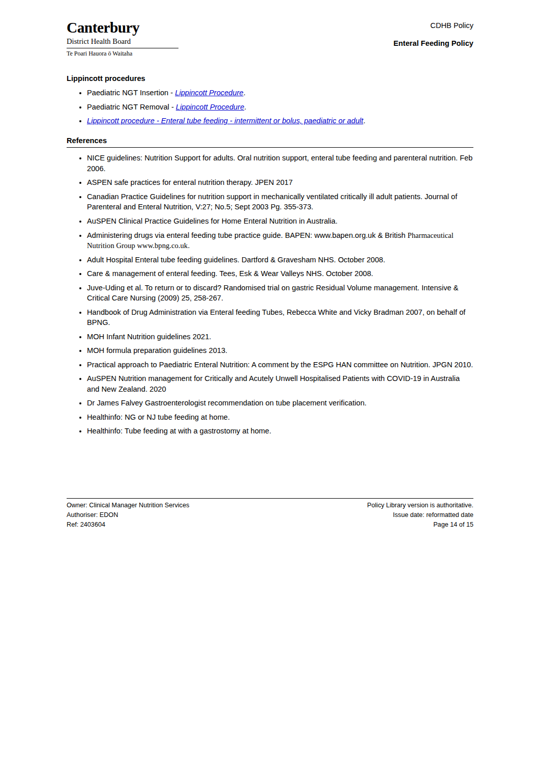Canterbury
District Health Board
Te Poari Hauora ō Waitaha
CDHB Policy
Enteral Feeding Policy
Lippincott procedures
Paediatric NGT Insertion - Lippincott Procedure.
Paediatric NGT Removal - Lippincott Procedure.
Lippincott procedure - Enteral tube feeding - intermittent or bolus, paediatric or adult.
References
NICE guidelines: Nutrition Support for adults. Oral nutrition support, enteral tube feeding and parenteral nutrition. Feb 2006.
ASPEN safe practices for enteral nutrition therapy. JPEN 2017
Canadian Practice Guidelines for nutrition support in mechanically ventilated critically ill adult patients. Journal of Parenteral and Enteral Nutrition, V:27; No.5; Sept 2003 Pg. 355-373.
AuSPEN Clinical Practice Guidelines for Home Enteral Nutrition in Australia.
Administering drugs via enteral feeding tube practice guide. BAPEN: www.bapen.org.uk & British Pharmaceutical Nutrition Group www.bpng.co.uk.
Adult Hospital Enteral tube feeding guidelines. Dartford & Gravesham NHS. October 2008.
Care & management of enteral feeding. Tees, Esk & Wear Valleys NHS. October 2008.
Juve-Uding et al. To return or to discard? Randomised trial on gastric Residual Volume management. Intensive & Critical Care Nursing (2009) 25, 258-267.
Handbook of Drug Administration via Enteral feeding Tubes, Rebecca White and Vicky Bradman 2007, on behalf of BPNG.
MOH Infant Nutrition guidelines 2021.
MOH formula preparation guidelines 2013.
Practical approach to Paediatric Enteral Nutrition: A comment by the ESPG HAN committee on Nutrition. JPGN 2010.
AuSPEN Nutrition management for Critically and Acutely Unwell Hospitalised Patients with COVID-19 in Australia and New Zealand. 2020
Dr James Falvey Gastroenterologist recommendation on tube placement verification.
Healthinfo: NG or NJ tube feeding at home.
Healthinfo: Tube feeding at with a gastrostomy at home.
Owner: Clinical Manager Nutrition Services
Authoriser: EDON
Ref: 2403604
Policy Library version is authoritative.
Issue date: reformatted date
Page 14 of 15